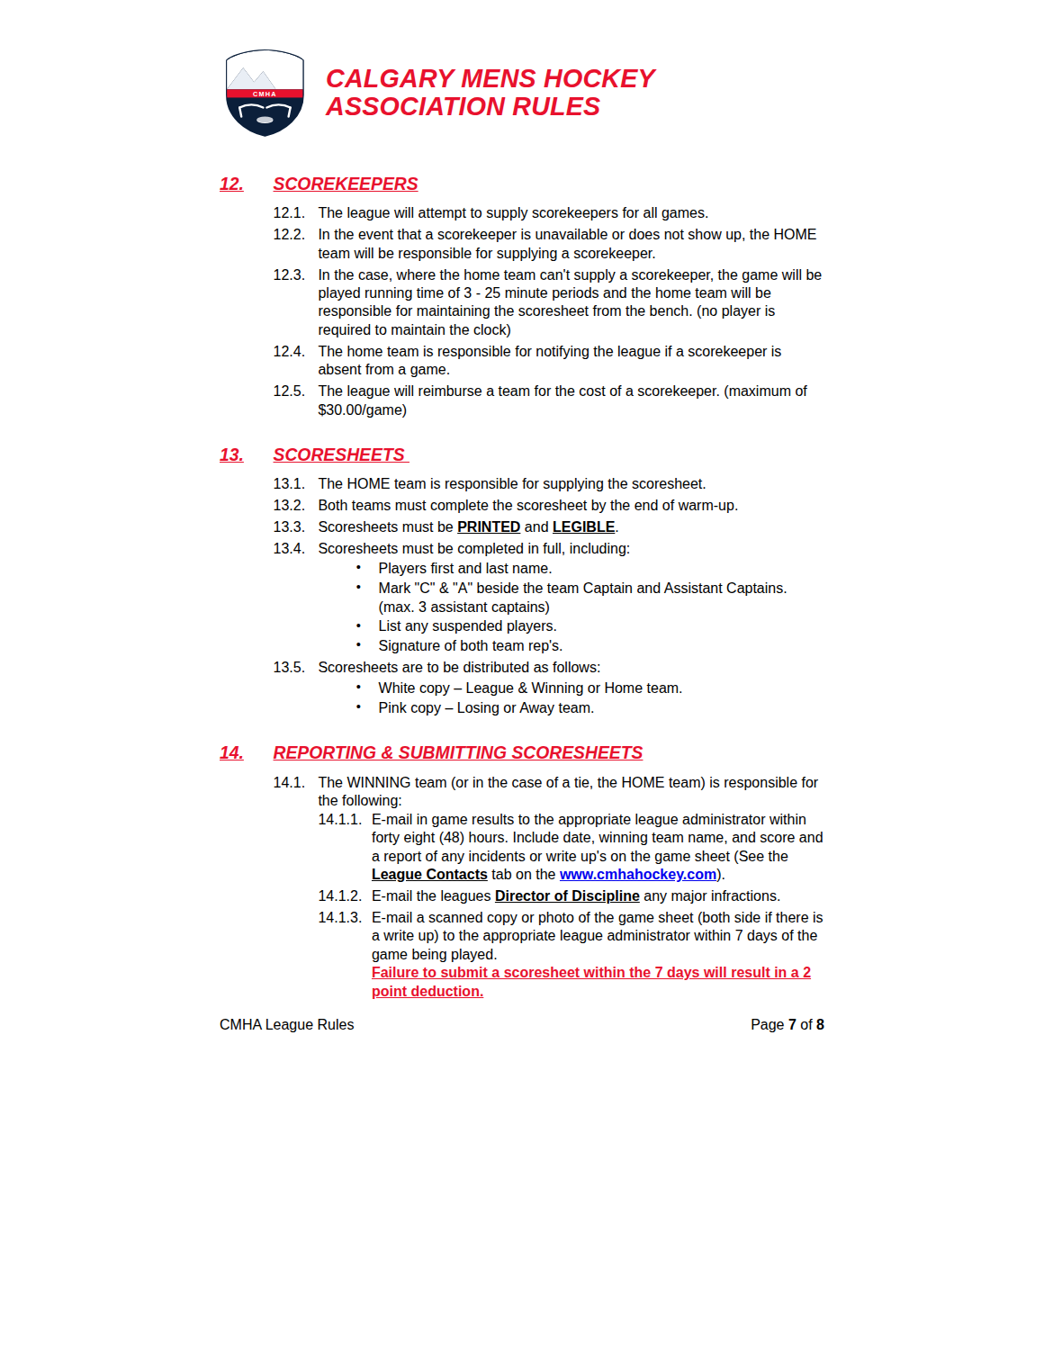CMHA
CALGARY MENS HOCKEY ASSOCIATION RULES
12. SCOREKEEPERS
12.1. The league will attempt to supply scorekeepers for all games.
12.2. In the event that a scorekeeper is unavailable or does not show up, the HOME team will be responsible for supplying a scorekeeper.
12.3. In the case, where the home team can't supply a scorekeeper, the game will be played running time of 3 - 25 minute periods and the home team will be responsible for maintaining the scoresheet from the bench. (no player is required to maintain the clock)
12.4. The home team is responsible for notifying the league if a scorekeeper is absent from a game.
12.5. The league will reimburse a team for the cost of a scorekeeper. (maximum of $30.00/game)
13. SCORESHEETS
13.1. The HOME team is responsible for supplying the scoresheet.
13.2. Both teams must complete the scoresheet by the end of warm-up.
13.3. Scoresheets must be PRINTED and LEGIBLE.
13.4. Scoresheets must be completed in full, including:
Players first and last name.
Mark "C" & "A" beside the team Captain and Assistant Captains. (max. 3 assistant captains)
List any suspended players.
Signature of both team rep's.
13.5. Scoresheets are to be distributed as follows:
White copy – League & Winning or Home team.
Pink copy – Losing or Away team.
14. REPORTING & SUBMITTING SCORESHEETS
14.1. The WINNING team (or in the case of a tie, the HOME team) is responsible for the following:
14.1.1. E-mail in game results to the appropriate league administrator within forty eight (48) hours. Include date, winning team name, and score and a report of any incidents or write up's on the game sheet (See the League Contacts tab on the www.cmhahockey.com).
14.1.2. E-mail the leagues Director of Discipline any major infractions.
14.1.3. E-mail a scanned copy or photo of the game sheet (both side if there is a write up) to the appropriate league administrator within 7 days of the game being played.
Failure to submit a scoresheet within the 7 days will result in a 2 point deduction.
CMHA League Rules Page 7 of 8